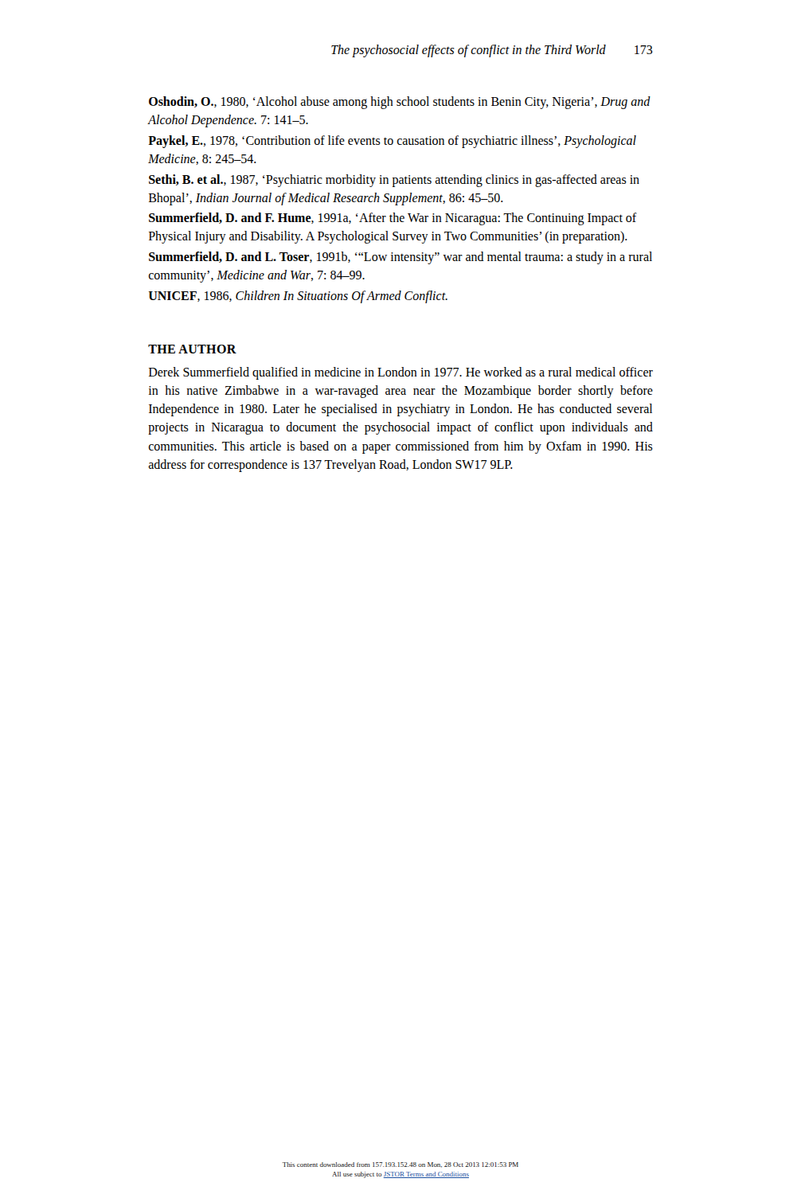The psychosocial effects of conflict in the Third World 173
Oshodin, O., 1980, ‘Alcohol abuse among high school students in Benin City, Nigeria’, Drug and Alcohol Dependence. 7: 141–5.
Paykel, E., 1978, ‘Contribution of life events to causation of psychiatric illness’, Psychological Medicine, 8: 245–54.
Sethi, B. et al., 1987, ‘Psychiatric morbidity in patients attending clinics in gas-affected areas in Bhopal’, Indian Journal of Medical Research Supplement, 86: 45–50.
Summerfield, D. and F. Hume, 1991a, ‘After the War in Nicaragua: The Continuing Impact of Physical Injury and Disability. A Psychological Survey in Two Communities’ (in preparation).
Summerfield, D. and L. Toser, 1991b, ‘“Low intensity” war and mental trauma: a study in a rural community’, Medicine and War, 7: 84–99.
UNICEF, 1986, Children In Situations Of Armed Conflict.
THE AUTHOR
Derek Summerfield qualified in medicine in London in 1977. He worked as a rural medical officer in his native Zimbabwe in a war-ravaged area near the Mozambique border shortly before Independence in 1980. Later he specialised in psychiatry in London. He has conducted several projects in Nicaragua to document the psychosocial impact of conflict upon individuals and communities. This article is based on a paper commissioned from him by Oxfam in 1990. His address for correspondence is 137 Trevelyan Road, London SW17 9LP.
This content downloaded from 157.193.152.48 on Mon, 28 Oct 2013 12:01:53 PM
All use subject to JSTOR Terms and Conditions